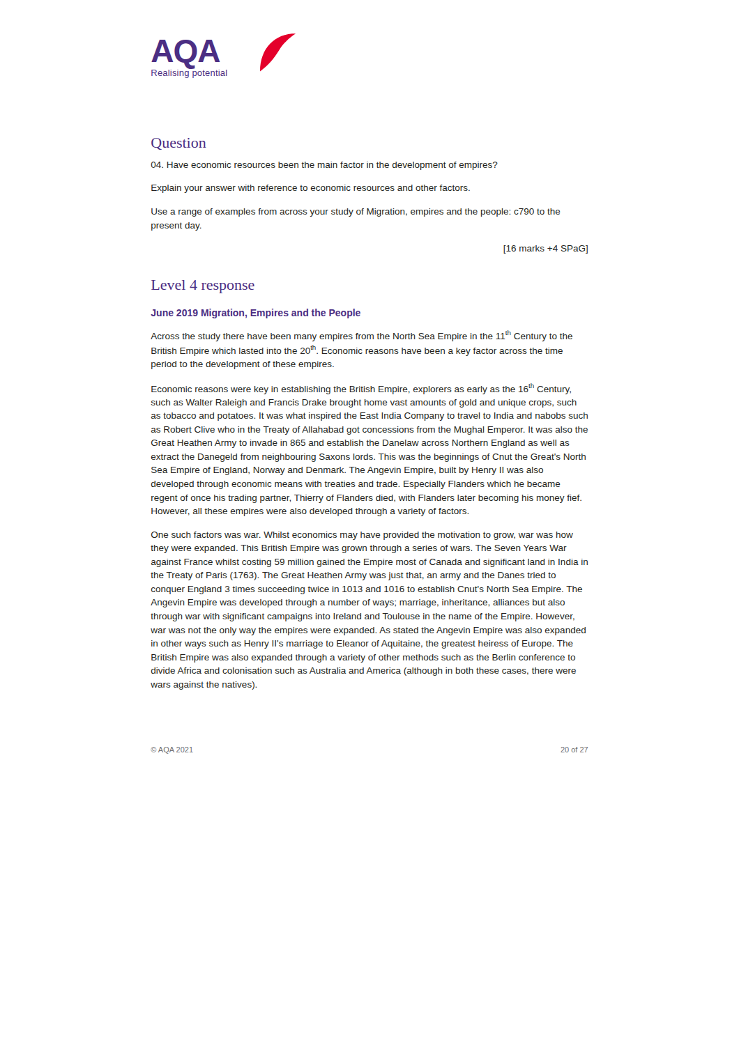AQA
Realising potential
Question
04. Have economic resources been the main factor in the development of empires?
Explain your answer with reference to economic resources and other factors.
Use a range of examples from across your study of Migration, empires and the people: c790 to the present day.
[16 marks +4 SPaG]
Level 4 response
June 2019 Migration, Empires and the People
Across the study there have been many empires from the North Sea Empire in the 11th Century to the British Empire which lasted into the 20th. Economic reasons have been a key factor across the time period to the development of these empires.
Economic reasons were key in establishing the British Empire, explorers as early as the 16th Century, such as Walter Raleigh and Francis Drake brought home vast amounts of gold and unique crops, such as tobacco and potatoes. It was what inspired the East India Company to travel to India and nabobs such as Robert Clive who in the Treaty of Allahabad got concessions from the Mughal Emperor. It was also the Great Heathen Army to invade in 865 and establish the Danelaw across Northern England as well as extract the Danegeld from neighbouring Saxons lords. This was the beginnings of Cnut the Great's North Sea Empire of England, Norway and Denmark. The Angevin Empire, built by Henry II was also developed through economic means with treaties and trade. Especially Flanders which he became regent of once his trading partner, Thierry of Flanders died, with Flanders later becoming his money fief. However, all these empires were also developed through a variety of factors.
One such factors was war. Whilst economics may have provided the motivation to grow, war was how they were expanded. This British Empire was grown through a series of wars. The Seven Years War against France whilst costing 59 million gained the Empire most of Canada and significant land in India in the Treaty of Paris (1763). The Great Heathen Army was just that, an army and the Danes tried to conquer England 3 times succeeding twice in 1013 and 1016 to establish Cnut's North Sea Empire. The Angevin Empire was developed through a number of ways; marriage, inheritance, alliances but also through war with significant campaigns into Ireland and Toulouse in the name of the Empire. However, war was not the only way the empires were expanded. As stated the Angevin Empire was also expanded in other ways such as Henry II's marriage to Eleanor of Aquitaine, the greatest heiress of Europe. The British Empire was also expanded through a variety of other methods such as the Berlin conference to divide Africa and colonisation such as Australia and America (although in both these cases, there were wars against the natives).
© AQA 2021 20 of 27